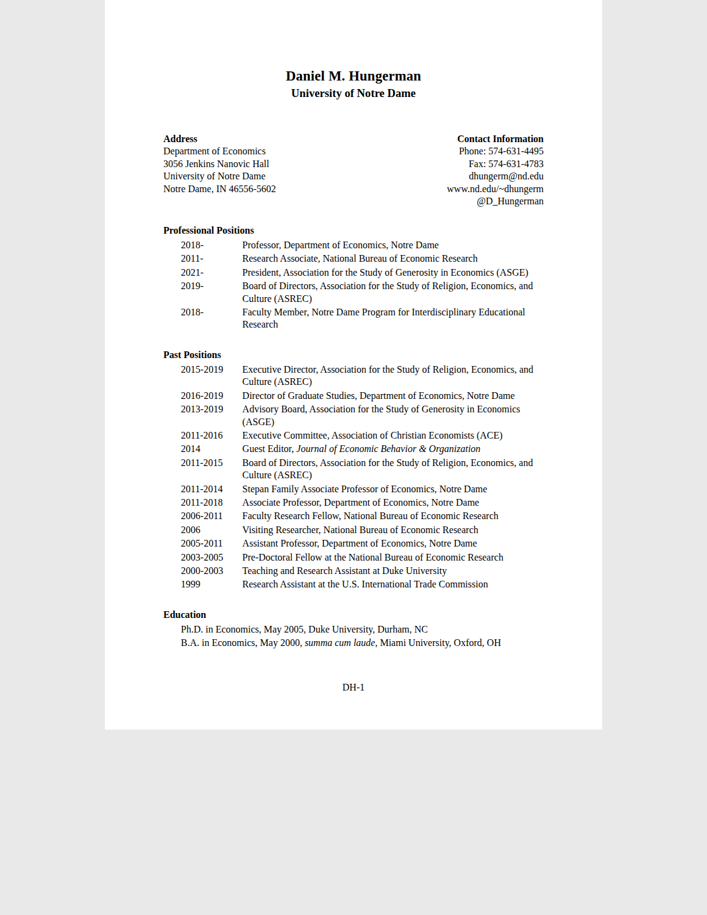Daniel M. Hungerman
University of Notre Dame
Address
Department of Economics
3056 Jenkins Nanovic Hall
University of Notre Dame
Notre Dame, IN 46556-5602
Contact Information
Phone: 574-631-4495
Fax: 574-631-4783
dhungerm@nd.edu
www.nd.edu/~dhungerm
@D_Hungerman
Professional Positions
| 2018- | Professor, Department of Economics, Notre Dame |
| 2011- | Research Associate, National Bureau of Economic Research |
| 2021- | President, Association for the Study of Generosity in Economics (ASGE) |
| 2019- | Board of Directors, Association for the Study of Religion, Economics, and Culture (ASREC) |
| 2018- | Faculty Member, Notre Dame Program for Interdisciplinary Educational Research |
Past Positions
| 2015-2019 | Executive Director, Association for the Study of Religion, Economics, and Culture (ASREC) |
| 2016-2019 | Director of Graduate Studies, Department of Economics, Notre Dame |
| 2013-2019 | Advisory Board, Association for the Study of Generosity in Economics (ASGE) |
| 2011-2016 | Executive Committee, Association of Christian Economists (ACE) |
| 2014 | Guest Editor, Journal of Economic Behavior & Organization |
| 2011-2015 | Board of Directors, Association for the Study of Religion, Economics, and Culture (ASREC) |
| 2011-2014 | Stepan Family Associate Professor of Economics, Notre Dame |
| 2011-2018 | Associate Professor, Department of Economics, Notre Dame |
| 2006-2011 | Faculty Research Fellow, National Bureau of Economic Research |
| 2006 | Visiting Researcher, National Bureau of Economic Research |
| 2005-2011 | Assistant Professor, Department of Economics, Notre Dame |
| 2003-2005 | Pre-Doctoral Fellow at the National Bureau of Economic Research |
| 2000-2003 | Teaching and Research Assistant at Duke University |
| 1999 | Research Assistant at the U.S. International Trade Commission |
Education
Ph.D. in Economics, May 2005, Duke University, Durham, NC
B.A. in Economics, May 2000, summa cum laude, Miami University, Oxford, OH
DH-1